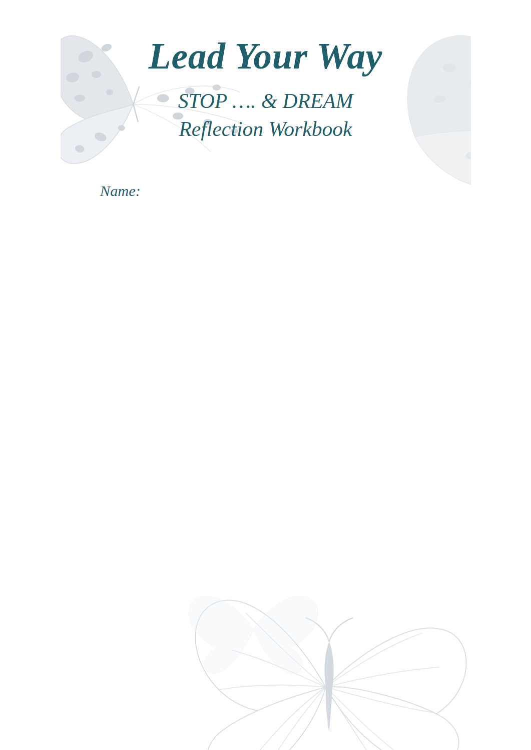Lead Your Way
STOP …. & DREAM Reflection Workbook
Name: